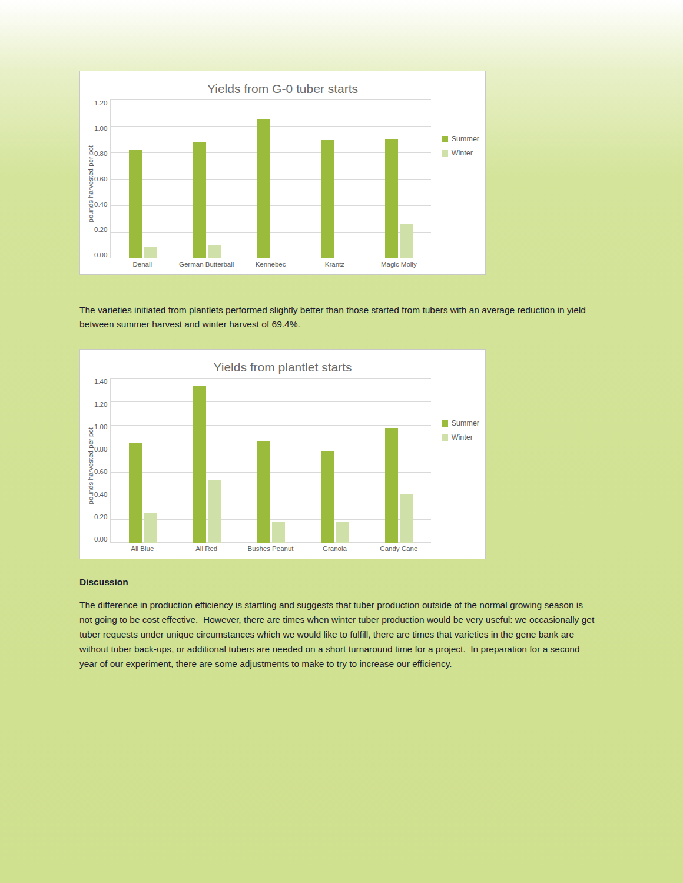Yields from G-0 tuber starts
pounds harvested per pot
1.20
1.00
0.80
0.60
0.40
0.20
0.00
Denali
German Butterball
Kennebec
Krantz
Magic Molly
Summer
Winter
The varieties initiated from plantlets performed slightly better than those started from tubers with an average reduction in yield between summer harvest and winter harvest of 69.4%.
Yields from plantlet starts
pounds harvested per pot
1.40
1.20
1.00
0.80
0.60
0.40
0.20
0.00
All Blue
All Red
Bushes Peanut
Granola
Candy Cane
Summer
Winter
Discussion
The difference in production efficiency is startling and suggests that tuber production outside of the normal growing season is not going to be cost effective. However, there are times when winter tuber production would be very useful: we occasionally get tuber requests under unique circumstances which we would like to fulfill, there are times that varieties in the gene bank are without tuber back-ups, or additional tubers are needed on a short turnaround time for a project. In preparation for a second year of our experiment, there are some adjustments to make to try to increase our efficiency.